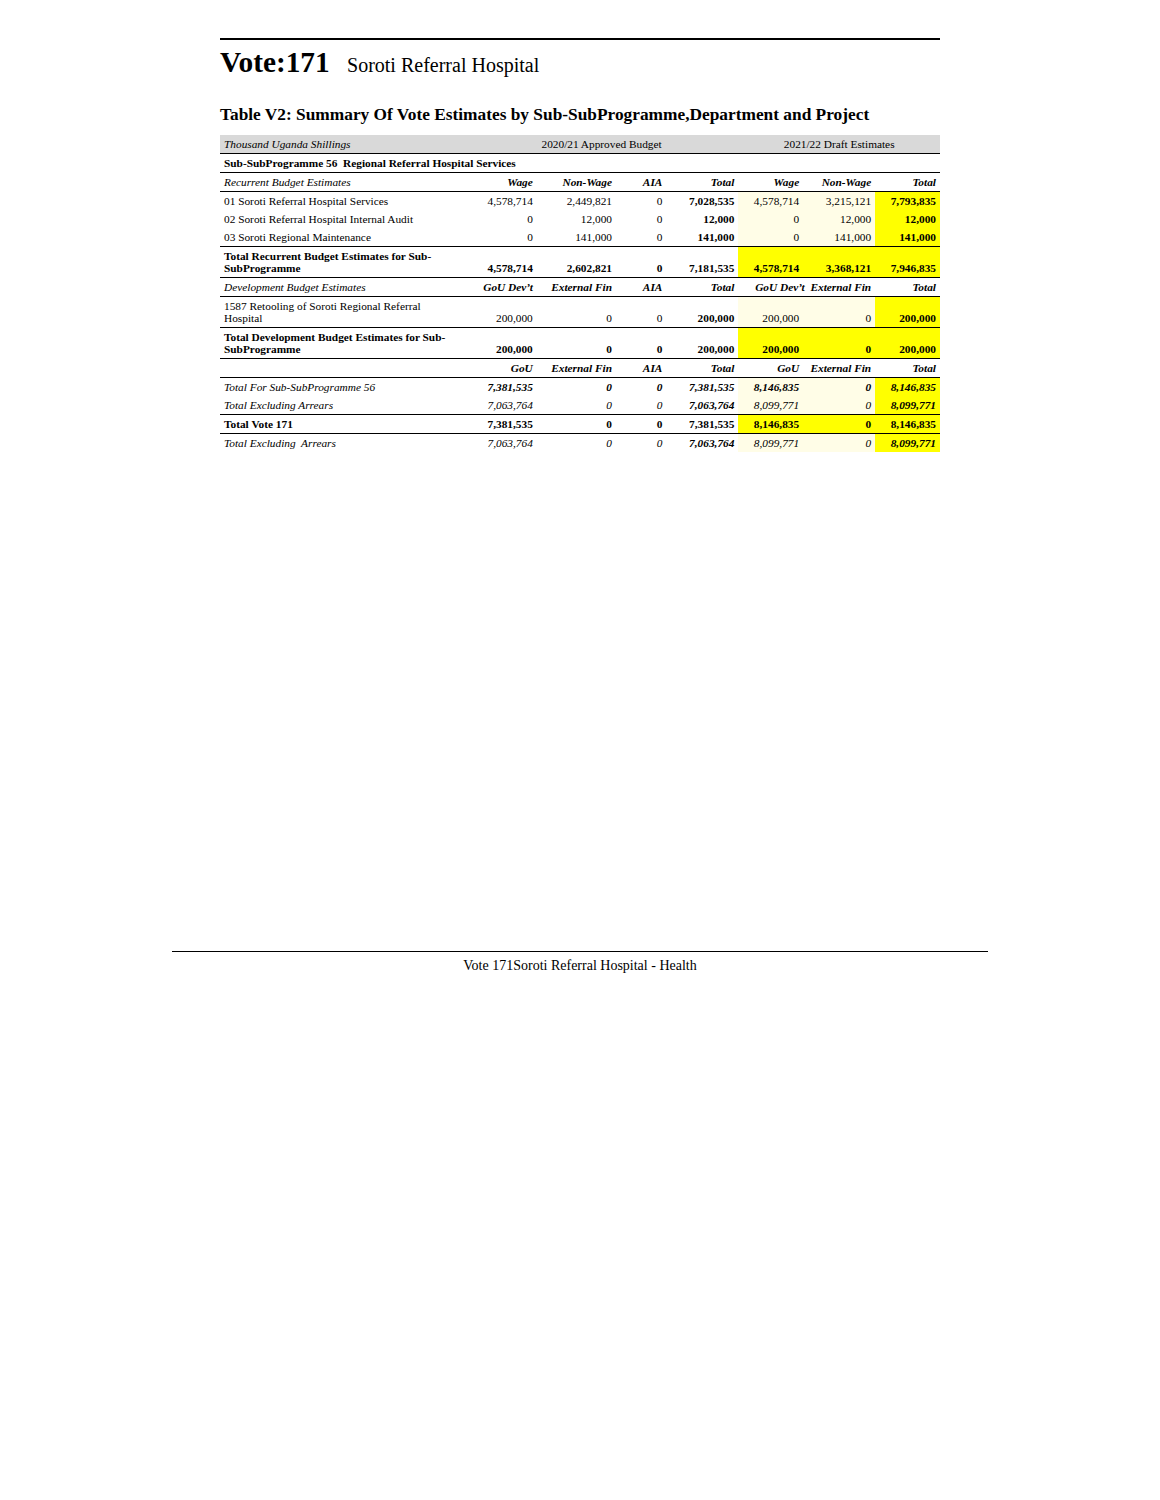Vote:171 Soroti Referral Hospital
Table V2: Summary Of Vote Estimates by Sub-SubProgramme,Department and Project
| Thousand Uganda Shillings | 2020/21 Approved Budget | 2021/22 Draft Estimates |
| Sub-SubProgramme 56 Regional Referral Hospital Services |
| Recurrent Budget Estimates | Wage | Non-Wage | AIA | Total | Wage | Non-Wage | Total |
| 01 Soroti Referral Hospital Services | 4,578,714 | 2,449,821 | 0 | 7,028,535 | 4,578,714 | 3,215,121 | 7,793,835 |
| 02 Soroti Referral Hospital Internal Audit | 0 | 12,000 | 0 | 12,000 | 0 | 12,000 | 12,000 |
| 03 Soroti Regional Maintenance | 0 | 141,000 | 0 | 141,000 | 0 | 141,000 | 141,000 |
| Total Recurrent Budget Estimates for Sub- SubProgramme | 4,578,714 | 2,602,821 | 0 | 7,181,535 | 4,578,714 | 3,368,121 | 7,946,835 |
| Development Budget Estimates | GoU Dev’t | External Fin | AIA | Total | GoU Dev’t External Fin | Total |
| 1587 Retooling of Soroti Regional Referral Hospital | 200,000 | 0 | 0 | 200,000 | 200,000 | 0 | 200,000 |
| Total Development Budget Estimates for Sub- SubProgramme | 200,000 | 0 | 0 | 200,000 | 200,000 | 0 | 200,000 |
| | GoU | External Fin | AIA | Total | GoU | External Fin | Total |
| Total For Sub-SubProgramme 56 | 7,381,535 | 0 | 0 | 7,381,535 | 8,146,835 | 0 | 8,146,835 |
| Total Excluding Arrears | 7,063,764 | 0 | 0 | 7,063,764 | 8,099,771 | 0 | 8,099,771 |
| Total Vote 171 | 7,381,535 | 0 | 0 | 7,381,535 | 8,146,835 | 0 | 8,146,835 |
| Total Excluding Arrears | 7,063,764 | 0 | 0 | 7,063,764 | 8,099,771 | 0 | 8,099,771 |
Vote 171Soroti Referral Hospital - Health